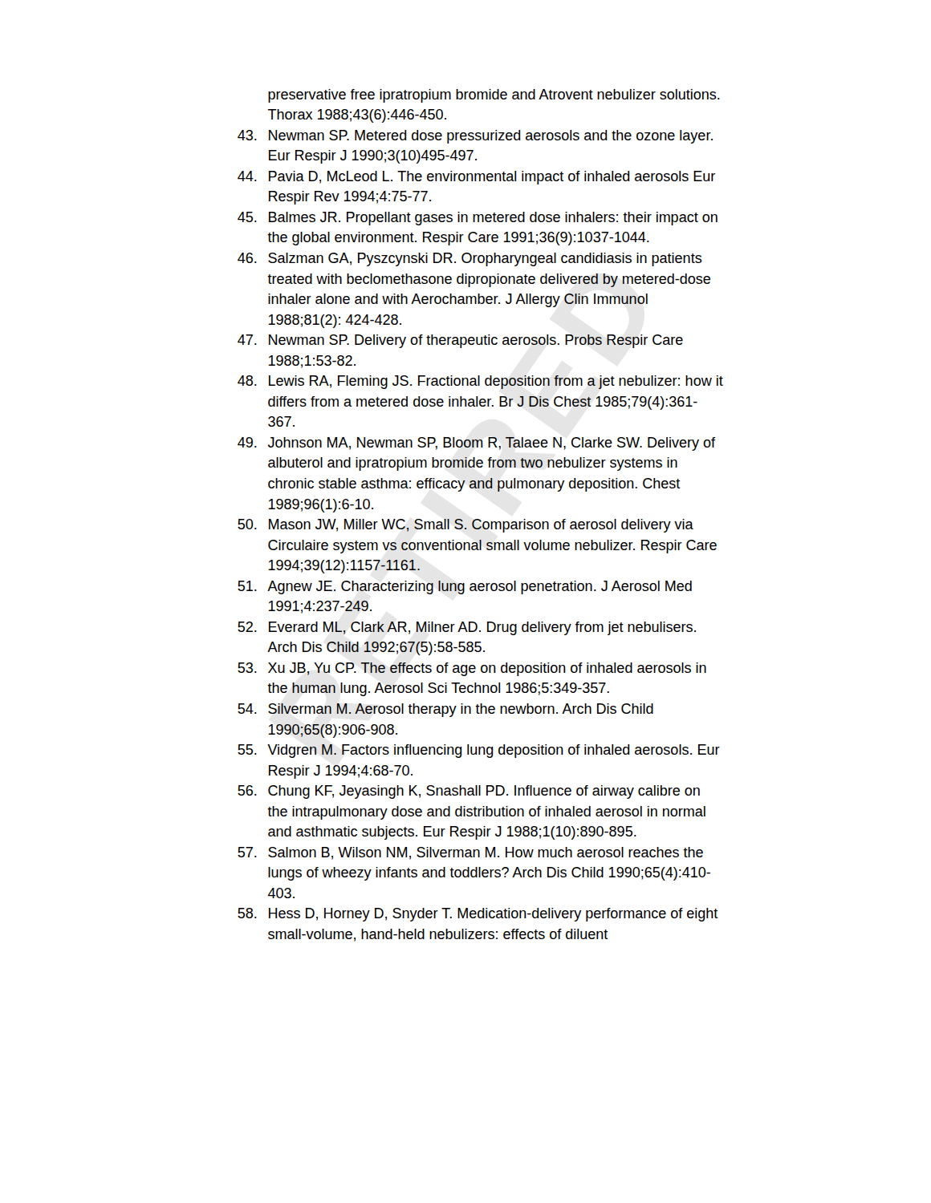RETIRED
preservative free ipratropium bromide and Atrovent nebulizer solutions. Thorax 1988;43(6):446-450.
43. Newman SP. Metered dose pressurized aerosols and the ozone layer. Eur Respir J 1990;3(10)495-497.
44. Pavia D, McLeod L. The environmental impact of inhaled aerosols Eur Respir Rev 1994;4:75-77.
45. Balmes JR. Propellant gases in metered dose inhalers: their impact on the global environment. Respir Care 1991;36(9):1037-1044.
46. Salzman GA, Pyszcynski DR. Oropharyngeal candidiasis in patients treated with beclomethasone dipropionate delivered by metered-dose inhaler alone and with Aerochamber. J Allergy Clin Immunol 1988;81(2): 424-428.
47. Newman SP. Delivery of therapeutic aerosols. Probs Respir Care 1988;1:53-82.
48. Lewis RA, Fleming JS. Fractional deposition from a jet nebulizer: how it differs from a metered dose inhaler. Br J Dis Chest 1985;79(4):361-367.
49. Johnson MA, Newman SP, Bloom R, Talaee N, Clarke SW. Delivery of albuterol and ipratropium bromide from two nebulizer systems in chronic stable asthma: efficacy and pulmonary deposition. Chest 1989;96(1):6-10.
50. Mason JW, Miller WC, Small S. Comparison of aerosol delivery via Circulaire system vs conventional small volume nebulizer. Respir Care 1994;39(12):1157-1161.
51. Agnew JE. Characterizing lung aerosol penetration. J Aerosol Med 1991;4:237-249.
52. Everard ML, Clark AR, Milner AD. Drug delivery from jet nebulisers. Arch Dis Child 1992;67(5):58-585.
53. Xu JB, Yu CP. The effects of age on deposition of inhaled aerosols in the human lung. Aerosol Sci Technol 1986;5:349-357.
54. Silverman M. Aerosol therapy in the newborn. Arch Dis Child 1990;65(8):906-908.
55. Vidgren M. Factors influencing lung deposition of inhaled aerosols. Eur Respir J 1994;4:68-70.
56. Chung KF, Jeyasingh K, Snashall PD. Influence of airway calibre on the intrapulmonary dose and distribution of inhaled aerosol in normal and asthmatic subjects. Eur Respir J 1988;1(10):890-895.
57. Salmon B, Wilson NM, Silverman M. How much aerosol reaches the lungs of wheezy infants and toddlers? Arch Dis Child 1990;65(4):410-403.
58. Hess D, Horney D, Snyder T. Medication-delivery performance of eight small-volume, hand-held nebulizers: effects of diluent